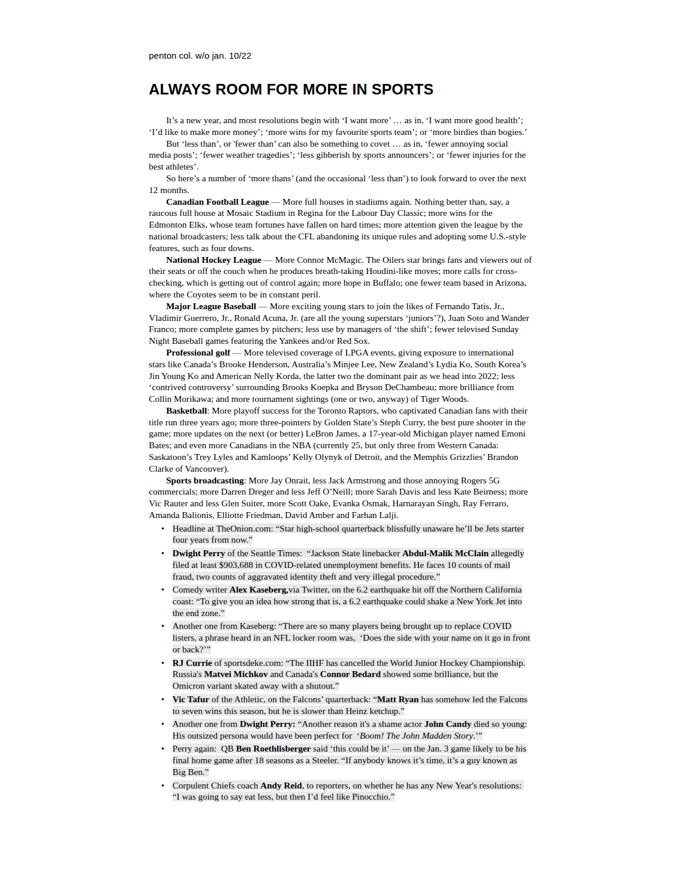penton col. w/o jan. 10/22
ALWAYS ROOM FOR MORE IN SPORTS
It’s a new year, and most resolutions begin with ‘I want more’ … as in, ‘I want more good health’; ‘I’d like to make more money’; ‘more wins for my favourite sports team’; or ‘more birdies than bogies.’
But ‘less than’, or 'fewer than’ can also be something to covet … as in, ‘fewer annoying social media posts’; ‘fewer weather tragedies’; ‘less gibberish by sports announcers’; or ‘fewer injuries for the best athletes’.
So here’s a number of ‘more thans’ (and the occasional ‘less than’) to look forward to over the next 12 months.
Canadian Football League — More full houses in stadiums again. Nothing better than, say, a raucous full house at Mosaic Stadium in Regina for the Labour Day Classic; more wins for the Edmonton Elks, whose team fortunes have fallen on hard times; more attention given the league by the national broadcasters; less talk about the CFL abandoning its unique rules and adopting some U.S.-style features, such as four downs.
National Hockey League — More Connor McMagic. The Oilers star brings fans and viewers out of their seats or off the couch when he produces breath-taking Houdini-like moves; more calls for cross-checking, which is getting out of control again; more hope in Buffalo; one fewer team based in Arizona, where the Coyotes seem to be in constant peril.
Major League Baseball — More exciting young stars to join the likes of Fernando Tatis, Jr., Vladimir Guerrero, Jr., Ronald Acuna, Jr. (are all the young superstars ‘juniors’?), Juan Soto and Wander Franco; more complete games by pitchers; less use by managers of ‘the shift’; fewer televised Sunday Night Baseball games featuring the Yankees and/or Red Sox.
Professional golf — More televised coverage of LPGA events, giving exposure to international stars like Canada’s Brooke Henderson, Australia’s Minjee Lee, New Zealand’s Lydia Ko, South Korea’s Jin Young Ko and American Nelly Korda, the latter two the dominant pair as we head into 2022; less ‘contrived controversy’ surrounding Brooks Koepka and Bryson DeChambeau; more brilliance from Collin Morikawa; and more tournament sightings (one or two, anyway) of Tiger Woods.
Basketball: More playoff success for the Toronto Raptors, who captivated Canadian fans with their title run three years ago; more three-pointers by Golden State’s Steph Curry, the best pure shooter in the game; more updates on the next (or better) LeBron James, a 17-year-old Michigan player named Emoni Bates; and even more Canadians in the NBA (currently 25, but only three from Western Canada: Saskatoon’s Trey Lyles and Kamloops’ Kelly Olynyk of Detroit, and the Memphis Grizzlies’ Brandon Clarke of Vancouver).
Sports broadcasting: More Jay Onrait, less Jack Armstrong and those annoying Rogers 5G commercials; more Darren Dreger and less Jeff O’Neill; more Sarah Davis and less Kate Beirness; more Vic Rauter and less Glen Suiter, more Scott Oake, Evanka Osmak, Harnarayan Singh, Ray Ferraro, Amanda Balionis, Elliotte Friedman, David Amber and Farhan Lalji.
Headline at TheOnion.com: “Star high-school quarterback blissfully unaware he’ll be Jets starter four years from now.”
Dwight Perry of the Seattle Times: “Jackson State linebacker Abdul-Malik McClain allegedly filed at least $903,688 in COVID-related unemployment benefits. He faces 10 counts of mail fraud, two counts of aggravated identity theft and very illegal procedure.”
Comedy writer Alex Kaseberg, via Twitter, on the 6.2 earthquake hit off the Northern California coast: “To give you an idea how strong that is, a 6.2 earthquake could shake a New York Jet into the end zone.”
Another one from Kaseberg: “There are so many players being brought up to replace COVID listers, a phrase heard in an NFL locker room was, ‘Does the side with your name on it go in front or back?’”
RJ Currie of sportsdeke.com: “The IIHF has cancelled the World Junior Hockey Championship. Russia's Matvei Michkov and Canada's Connor Bedard showed some brilliance, but the Omicron variant skated away with a shutout.”
Vic Tafur of the Athletic, on the Falcons’ quarterback: “Matt Ryan has somehow led the Falcons to seven wins this season, but he is slower than Heinz ketchup.”
Another one from Dwight Perry: “Another reason it's a shame actor John Candy died so young: His outsized persona would have been perfect for ‘Boom! The John Madden Story.’”
Perry again: QB Ben Roethlisberger said ‘this could be it’ — on the Jan. 3 game likely to be his final home game after 18 seasons as a Steeler. “If anybody knows it’s time, it’s a guy known as Big Ben.”
Corpulent Chiefs coach Andy Reid, to reporters, on whether he has any New Year's resolutions: “I was going to say eat less, but then I’d feel like Pinocchio.”